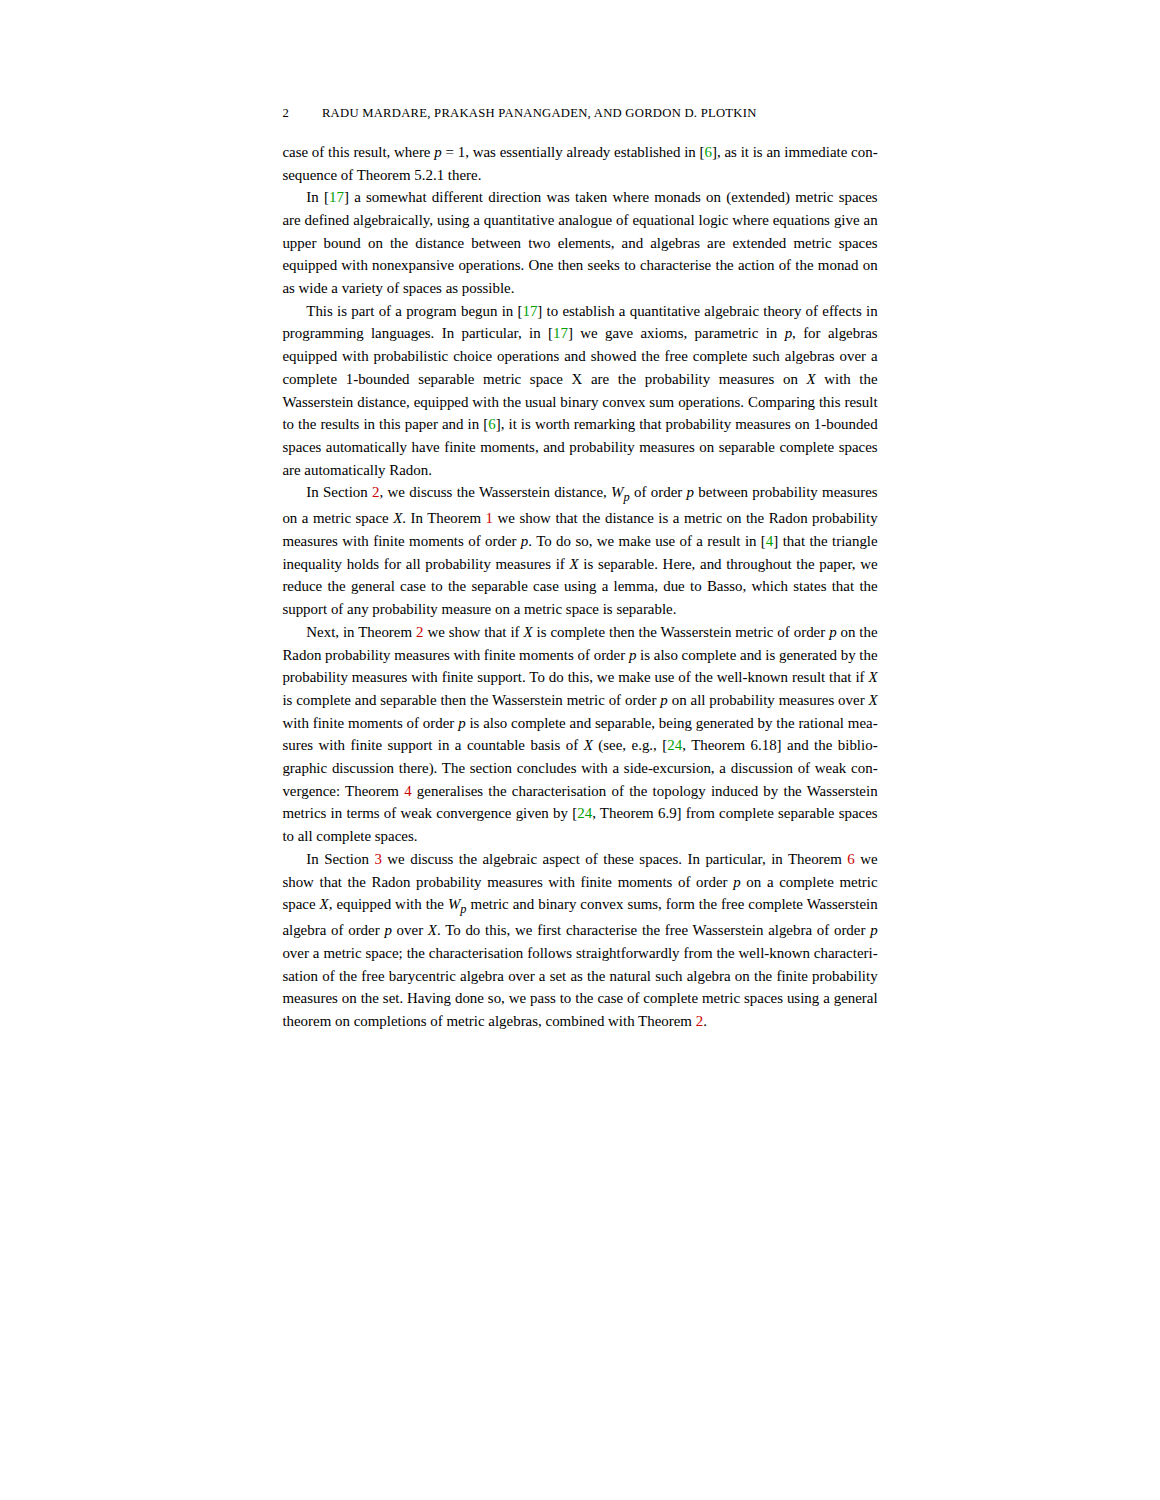2 RADU MARDARE, PRAKASH PANANGADEN, AND GORDON D. PLOTKIN
case of this result, where p = 1, was essentially already established in [6], as it is an immediate consequence of Theorem 5.2.1 there.
In [17] a somewhat different direction was taken where monads on (extended) metric spaces are defined algebraically, using a quantitative analogue of equational logic where equations give an upper bound on the distance between two elements, and algebras are extended metric spaces equipped with nonexpansive operations. One then seeks to characterise the action of the monad on as wide a variety of spaces as possible.
This is part of a program begun in [17] to establish a quantitative algebraic theory of effects in programming languages. In particular, in [17] we gave axioms, parametric in p, for algebras equipped with probabilistic choice operations and showed the free complete such algebras over a complete 1-bounded separable metric space X are the probability measures on X with the Wasserstein distance, equipped with the usual binary convex sum operations. Comparing this result to the results in this paper and in [6], it is worth remarking that probability measures on 1-bounded spaces automatically have finite moments, and probability measures on separable complete spaces are automatically Radon.
In Section 2, we discuss the Wasserstein distance, Wp of order p between probability measures on a metric space X. In Theorem 1 we show that the distance is a metric on the Radon probability measures with finite moments of order p. To do so, we make use of a result in [4] that the triangle inequality holds for all probability measures if X is separable. Here, and throughout the paper, we reduce the general case to the separable case using a lemma, due to Basso, which states that the support of any probability measure on a metric space is separable.
Next, in Theorem 2 we show that if X is complete then the Wasserstein metric of order p on the Radon probability measures with finite moments of order p is also complete and is generated by the probability measures with finite support. To do this, we make use of the well-known result that if X is complete and separable then the Wasserstein metric of order p on all probability measures over X with finite moments of order p is also complete and separable, being generated by the rational measures with finite support in a countable basis of X (see, e.g., [24, Theorem 6.18] and the bibliographic discussion there). The section concludes with a side-excursion, a discussion of weak convergence: Theorem 4 generalises the characterisation of the topology induced by the Wasserstein metrics in terms of weak convergence given by [24, Theorem 6.9] from complete separable spaces to all complete spaces.
In Section 3 we discuss the algebraic aspect of these spaces. In particular, in Theorem 6 we show that the Radon probability measures with finite moments of order p on a complete metric space X, equipped with the Wp metric and binary convex sums, form the free complete Wasserstein algebra of order p over X. To do this, we first characterise the free Wasserstein algebra of order p over a metric space; the characterisation follows straightforwardly from the well-known characterisation of the free barycentric algebra over a set as the natural such algebra on the finite probability measures on the set. Having done so, we pass to the case of complete metric spaces using a general theorem on completions of metric algebras, combined with Theorem 2.